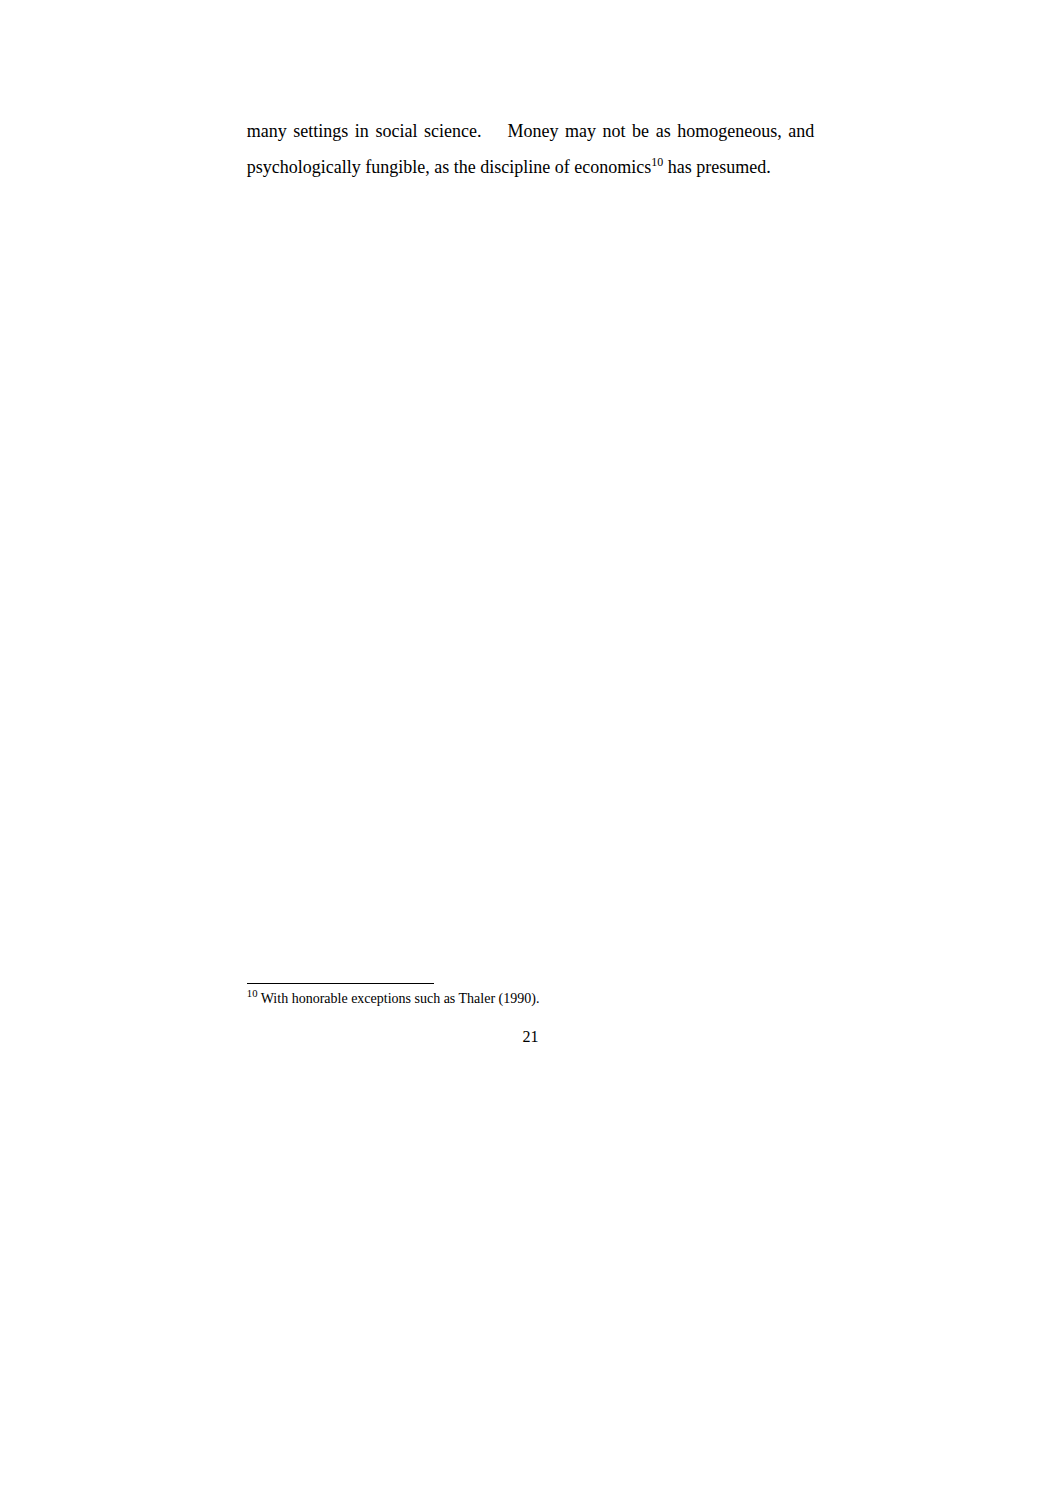many settings in social science. Money may not be as homogeneous, and psychologically fungible, as the discipline of economics10 has presumed.
10 With honorable exceptions such as Thaler (1990).
21